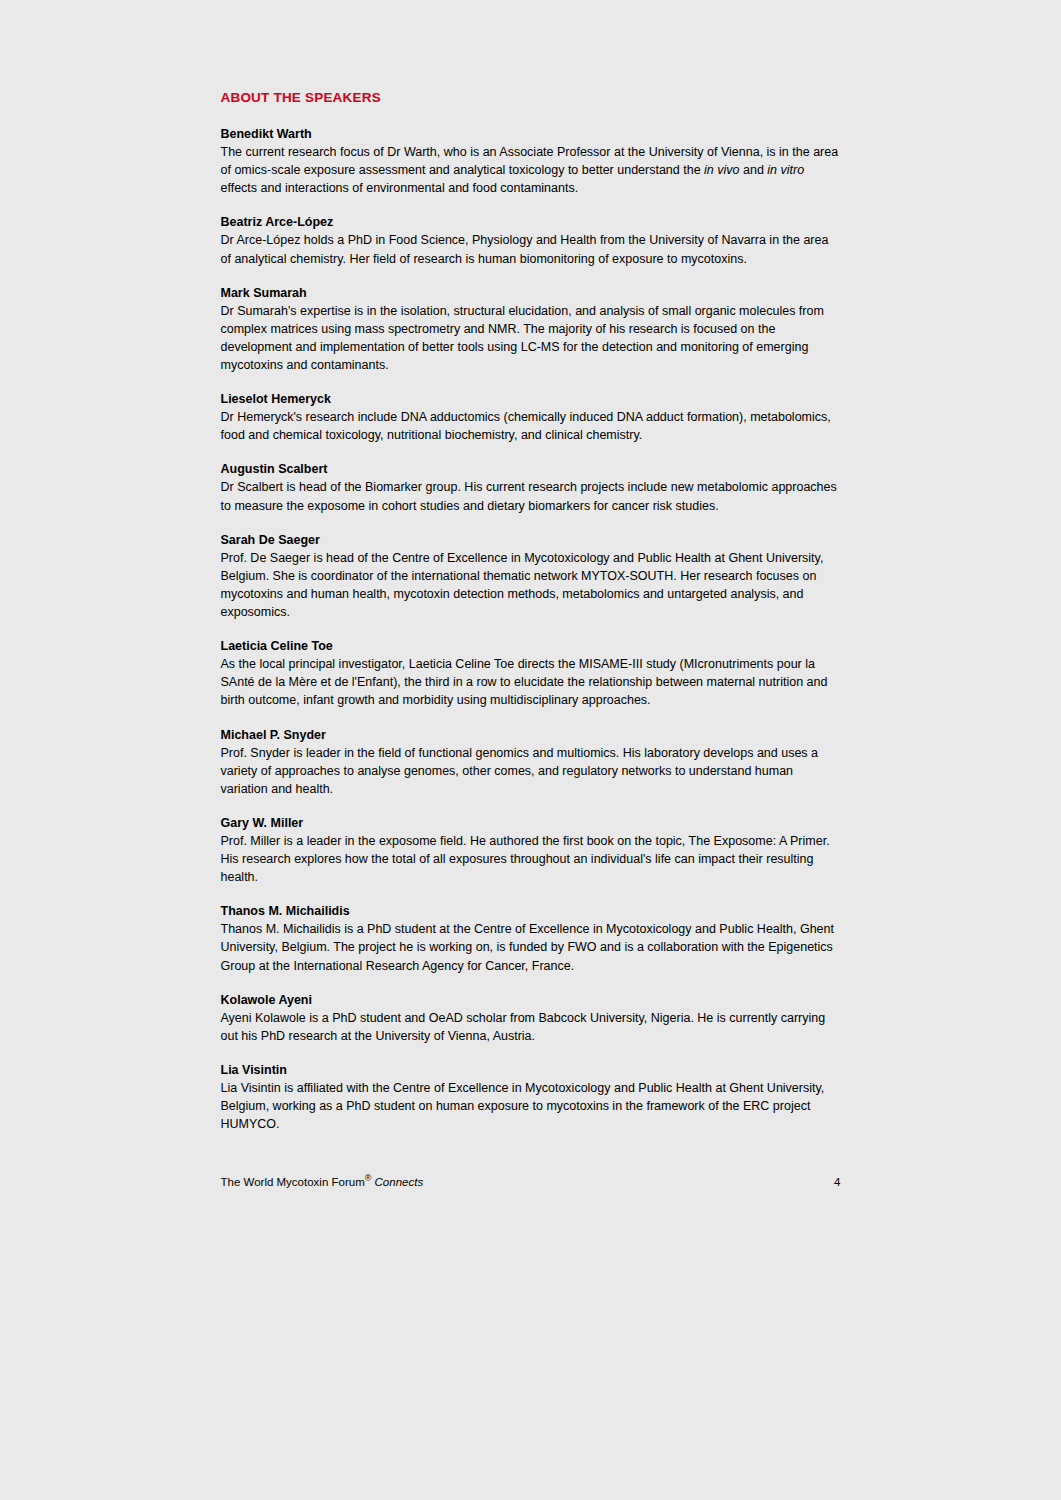About the Speakers
Benedikt Warth
The current research focus of Dr Warth, who is an Associate Professor at the University of Vienna, is in the area of omics-scale exposure assessment and analytical toxicology to better understand the in vivo and in vitro effects and interactions of environmental and food contaminants.
Beatriz Arce-López
Dr Arce-López holds a PhD in Food Science, Physiology and Health from the University of Navarra in the area of analytical chemistry. Her field of research is human biomonitoring of exposure to mycotoxins.
Mark Sumarah
Dr Sumarah's expertise is in the isolation, structural elucidation, and analysis of small organic molecules from complex matrices using mass spectrometry and NMR. The majority of his research is focused on the development and implementation of better tools using LC-MS for the detection and monitoring of emerging mycotoxins and contaminants.
Lieselot Hemeryck
Dr Hemeryck's research include DNA adductomics (chemically induced DNA adduct formation), metabolomics, food and chemical toxicology, nutritional biochemistry, and clinical chemistry.
Augustin Scalbert
Dr Scalbert is head of the Biomarker group. His current research projects include new metabolomic approaches to measure the exposome in cohort studies and dietary biomarkers for cancer risk studies.
Sarah De Saeger
Prof. De Saeger is head of the Centre of Excellence in Mycotoxicology and Public Health at Ghent University, Belgium. She is coordinator of the international thematic network MYTOX-SOUTH. Her research focuses on mycotoxins and human health, mycotoxin detection methods, metabolomics and untargeted analysis, and exposomics.
Laeticia Celine Toe
As the local principal investigator, Laeticia Celine Toe directs the MISAME-III study (MIcronutriments pour la SAnté de la Mère et de l'Enfant), the third in a row to elucidate the relationship between maternal nutrition and birth outcome, infant growth and morbidity using multidisciplinary approaches.
Michael P. Snyder
Prof. Snyder is leader in the field of functional genomics and multiomics. His laboratory develops and uses a variety of approaches to analyse genomes, other comes, and regulatory networks to understand human variation and health.
Gary W. Miller
Prof. Miller is a leader in the exposome field. He authored the first book on the topic, The Exposome: A Primer. His research explores how the total of all exposures throughout an individual's life can impact their resulting health.
Thanos M. Michailidis
Thanos M. Michailidis is a PhD student at the Centre of Excellence in Mycotoxicology and Public Health, Ghent University, Belgium. The project he is working on, is funded by FWO and is a collaboration with the Epigenetics Group at the International Research Agency for Cancer, France.
Kolawole Ayeni
Ayeni Kolawole is a PhD student and OeAD scholar from Babcock University, Nigeria. He is currently carrying out his PhD research at the University of Vienna, Austria.
Lia Visintin
Lia Visintin is affiliated with the Centre of Excellence in Mycotoxicology and Public Health at Ghent University, Belgium, working as a PhD student on human exposure to mycotoxins in the framework of the ERC project HUMYCO.
The World Mycotoxin Forum® Connects 4